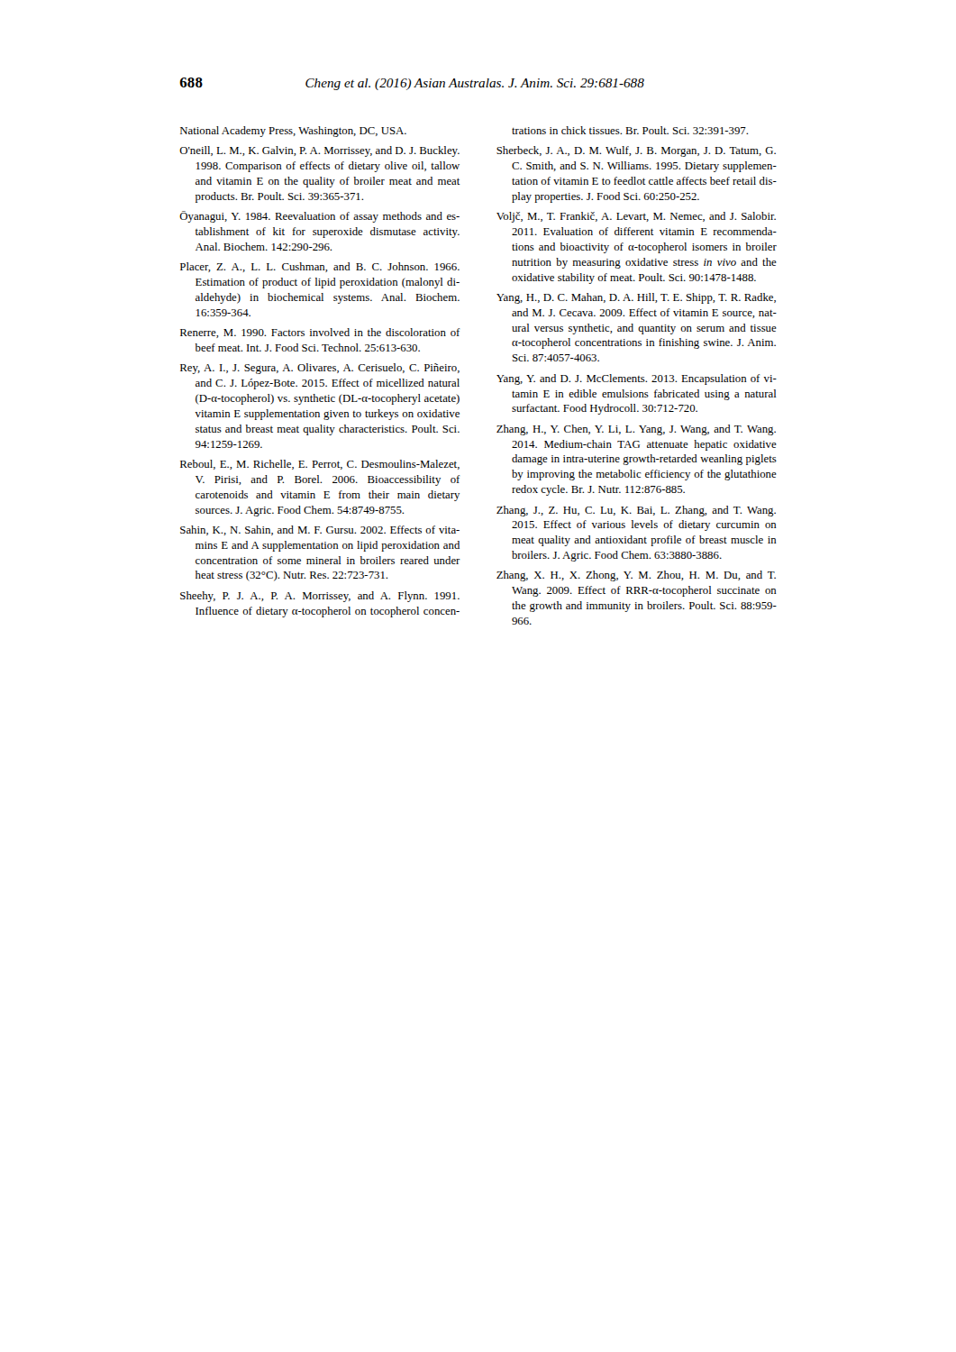688
Cheng et al. (2016) Asian Australas. J. Anim. Sci. 29:681-688
National Academy Press, Washington, DC, USA.
O'neill, L. M., K. Galvin, P. A. Morrissey, and D. J. Buckley. 1998. Comparison of effects of dietary olive oil, tallow and vitamin E on the quality of broiler meat and meat products. Br. Poult. Sci. 39:365-371.
Ōyanagui, Y. 1984. Reevaluation of assay methods and establishment of kit for superoxide dismutase activity. Anal. Biochem. 142:290-296.
Placer, Z. A., L. L. Cushman, and B. C. Johnson. 1966. Estimation of product of lipid peroxidation (malonyl dialdehyde) in biochemical systems. Anal. Biochem. 16:359-364.
Renerre, M. 1990. Factors involved in the discoloration of beef meat. Int. J. Food Sci. Technol. 25:613-630.
Rey, A. I., J. Segura, A. Olivares, A. Cerisuelo, C. Piñeiro, and C. J. López-Bote. 2015. Effect of micellized natural (D-α-tocopherol) vs. synthetic (DL-α-tocopheryl acetate) vitamin E supplementation given to turkeys on oxidative status and breast meat quality characteristics. Poult. Sci. 94:1259-1269.
Reboul, E., M. Richelle, E. Perrot, C. Desmoulins-Malezet, V. Pirisi, and P. Borel. 2006. Bioaccessibility of carotenoids and vitamin E from their main dietary sources. J. Agric. Food Chem. 54:8749-8755.
Sahin, K., N. Sahin, and M. F. Gursu. 2002. Effects of vitamins E and A supplementation on lipid peroxidation and concentration of some mineral in broilers reared under heat stress (32°C). Nutr. Res. 22:723-731.
Sheehy, P. J. A., P. A. Morrissey, and A. Flynn. 1991. Influence of dietary α-tocopherol on tocopherol concentrations in chick tissues. Br. Poult. Sci. 32:391-397.
Sherbeck, J. A., D. M. Wulf, J. B. Morgan, J. D. Tatum, G. C. Smith, and S. N. Williams. 1995. Dietary supplementation of vitamin E to feedlot cattle affects beef retail display properties. J. Food Sci. 60:250-252.
Voljč, M., T. Frankič, A. Levart, M. Nemec, and J. Salobir. 2011. Evaluation of different vitamin E recommendations and bioactivity of α-tocopherol isomers in broiler nutrition by measuring oxidative stress in vivo and the oxidative stability of meat. Poult. Sci. 90:1478-1488.
Yang, H., D. C. Mahan, D. A. Hill, T. E. Shipp, T. R. Radke, and M. J. Cecava. 2009. Effect of vitamin E source, natural versus synthetic, and quantity on serum and tissue α-tocopherol concentrations in finishing swine. J. Anim. Sci. 87:4057-4063.
Yang, Y. and D. J. McClements. 2013. Encapsulation of vitamin E in edible emulsions fabricated using a natural surfactant. Food Hydrocoll. 30:712-720.
Zhang, H., Y. Chen, Y. Li, L. Yang, J. Wang, and T. Wang. 2014. Medium-chain TAG attenuate hepatic oxidative damage in intra-uterine growth-retarded weanling piglets by improving the metabolic efficiency of the glutathione redox cycle. Br. J. Nutr. 112:876-885.
Zhang, J., Z. Hu, C. Lu, K. Bai, L. Zhang, and T. Wang. 2015. Effect of various levels of dietary curcumin on meat quality and antioxidant profile of breast muscle in broilers. J. Agric. Food Chem. 63:3880-3886.
Zhang, X. H., X. Zhong, Y. M. Zhou, H. M. Du, and T. Wang. 2009. Effect of RRR-α-tocopherol succinate on the growth and immunity in broilers. Poult. Sci. 88:959-966.